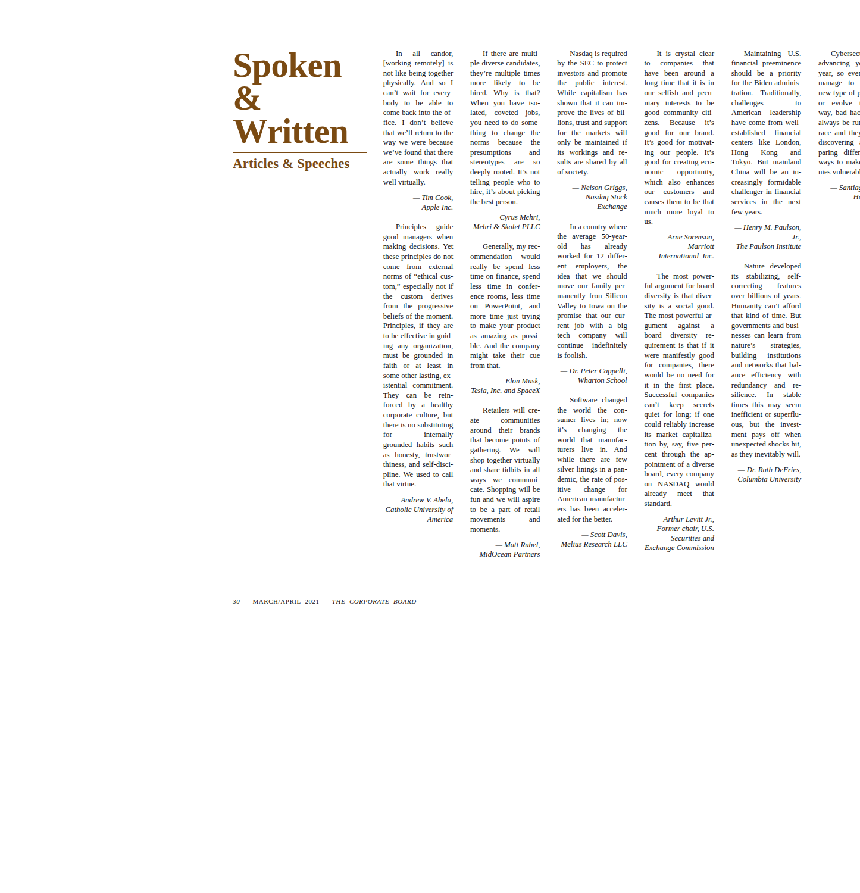Spoken &
Written
Articles & Speeches
In all candor, [working remotely] is not like being together physically. And so I can’t wait for everybody to be able to come back into the office. I don’t believe that we’ll return to the way we were because we’ve found that there are some things that actually work really well virtually.
— Tim Cook,
Apple Inc.
Principles guide good managers when making decisions. Yet these principles do not come from external norms of “ethical custom,” especially not if the custom derives from the progressive beliefs of the moment. Principles, if they are to be effective in guiding any organization, must be grounded in faith or at least in some other lasting, existential commitment. They can be reinforced by a healthy corporate culture, but there is no substituting for internally grounded habits such as honesty, trustworthiness, and self-discipline. We used to call that virtue.
— Andrew V. Abela,
Catholic University of America
If there are multiple diverse candidates, they’re multiple times more likely to be hired. Why is that? When you have isolated, coveted jobs, you need to do something to change the norms because the presumptions and stereotypes are so deeply rooted. It’s not telling people who to hire, it’s about picking the best person.
— Cyrus Mehri,
Mehri & Skalet PLLC
Generally, my recommendation would really be spend less time on finance, spend less time in conference rooms, less time on PowerPoint, and more time just trying to make your product as amazing as possible. And the company might take their cue from that.
— Elon Musk,
Tesla, Inc. and SpaceX
Retailers will create communities around their brands that become points of gathering. We will shop together virtually and share tidbits in all ways we communicate. Shopping will be fun and we will aspire to be a part of retail movements and moments.
— Matt Rubel,
MidOcean Partners
Nasdaq is required by the SEC to protect investors and promote the public interest. While capitalism has shown that it can improve the lives of billions, trust and support for the markets will only be maintained if its workings and results are shared by all of society.
— Nelson Griggs,
Nasdaq Stock Exchange
In a country where the average 50-year-old has already worked for 12 different employers, the idea that we should move our family permanently fron Silicon Valley to Iowa on the promise that our current job with a big tech company will continue indefinitely is foolish.
— Dr. Peter Cappelli,
Wharton School
Software changed the world the consumer lives in; now it’s changing the world that manufacturers live in. And while there are few silver linings in a pandemic, the rate of positive change for American manufacturers has been accelerated for the better.
— Scott Davis,
Melius Research LLC
It is crystal clear to companies that have been around a long time that it is in our selfish and pecuniary interests to be good community citizens. Because it’s good for our brand. It’s good for motivating our people. It’s good for creating economic opportunity, which also enhances our customers and causes them to be that much more loyal to us.
— Arne Sorenson,
Marriott International Inc.
The most powerful argument for board diversity is that diversity is a social good. The most powerful argument against a board diversity requirement is that if it were manifestly good for companies, there would be no need for it in the first place. Successful companies can’t keep secrets quiet for long; if one could reliably increase its market capitalization by, say, five percent through the appointment of a diverse board, every company on NASDAQ would already meet that standard.
— Arthur Levitt Jr.,
Former chair, U.S. Securities and Exchange Commission
Maintaining U.S. financial preeminence should be a priority for the Biden administration. Traditionally, challenges to American leadership have come from well-established financial centers like London, Hong Kong and Tokyo. But mainland China will be an increasingly formidable challenger in financial services in the next few years.
— Henry M. Paulson, Jr.,
The Paulson Institute
Nature developed its stabilizing, self-correcting features over billions of years. Humanity can’t afford that kind of time. But governments and businesses can learn from nature’s strategies, building institutions and networks that balance efficiency with redundancy and resilience. In stable times this may seem inefficient or superfluous, but the investment pays off when unexpected shocks hit, as they inevitably will.
— Dr. Ruth DeFries,
Columbia University
Cybersecurity is advancing year after year, so even if they manage to create a new type of protection or evolve in some way, bad hackers will always be running the race and they will be discovering and preparing different new ways to make companies vulnerable.
— Santiago Lopez,
HackerOne
30 MARCH/APRIL 2021 THE CORPORATE BOARD